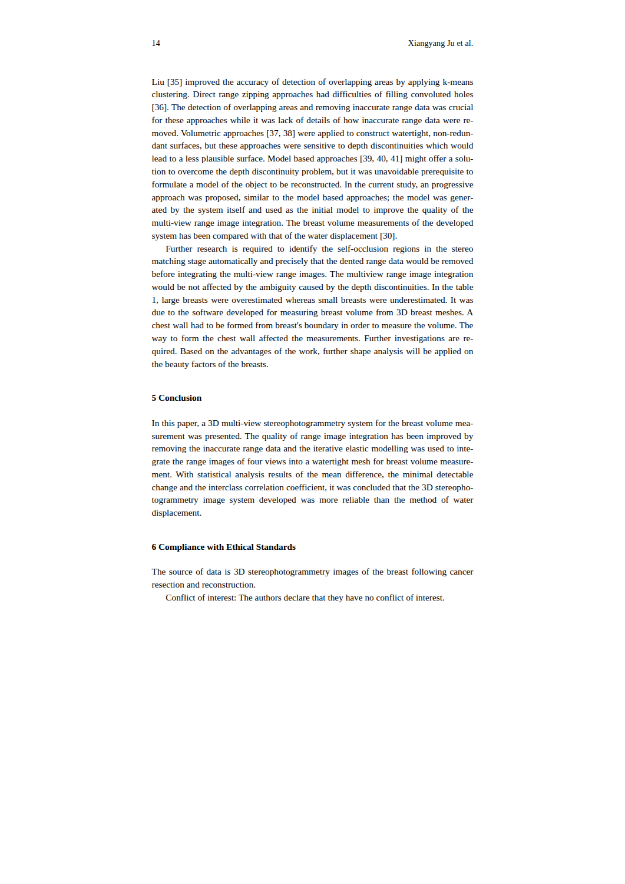14 Xiangyang Ju et al.
Liu [35] improved the accuracy of detection of overlapping areas by applying k-means clustering. Direct range zipping approaches had difficulties of filling convoluted holes [36]. The detection of overlapping areas and removing inaccurate range data was crucial for these approaches while it was lack of details of how inaccurate range data were removed. Volumetric approaches [37, 38] were applied to construct watertight, non-redundant surfaces, but these approaches were sensitive to depth discontinuities which would lead to a less plausible surface. Model based approaches [39, 40, 41] might offer a solution to overcome the depth discontinuity problem, but it was unavoidable prerequisite to formulate a model of the object to be reconstructed. In the current study, an progressive approach was proposed, similar to the model based approaches; the model was generated by the system itself and used as the initial model to improve the quality of the multi-view range image integration. The breast volume measurements of the developed system has been compared with that of the water displacement [30].
Further research is required to identify the self-occlusion regions in the stereo matching stage automatically and precisely that the dented range data would be removed before integrating the multi-view range images. The multiview range image integration would be not affected by the ambiguity caused by the depth discontinuities. In the table 1, large breasts were overestimated whereas small breasts were underestimated. It was due to the software developed for measuring breast volume from 3D breast meshes. A chest wall had to be formed from breast's boundary in order to measure the volume. The way to form the chest wall affected the measurements. Further investigations are required. Based on the advantages of the work, further shape analysis will be applied on the beauty factors of the breasts.
5 Conclusion
In this paper, a 3D multi-view stereophotogrammetry system for the breast volume measurement was presented. The quality of range image integration has been improved by removing the inaccurate range data and the iterative elastic modelling was used to integrate the range images of four views into a watertight mesh for breast volume measurement. With statistical analysis results of the mean difference, the minimal detectable change and the interclass correlation coefficient, it was concluded that the 3D stereophotogrammetry image system developed was more reliable than the method of water displacement.
6 Compliance with Ethical Standards
The source of data is 3D stereophotogrammetry images of the breast following cancer resection and reconstruction.
Conflict of interest: The authors declare that they have no conflict of interest.